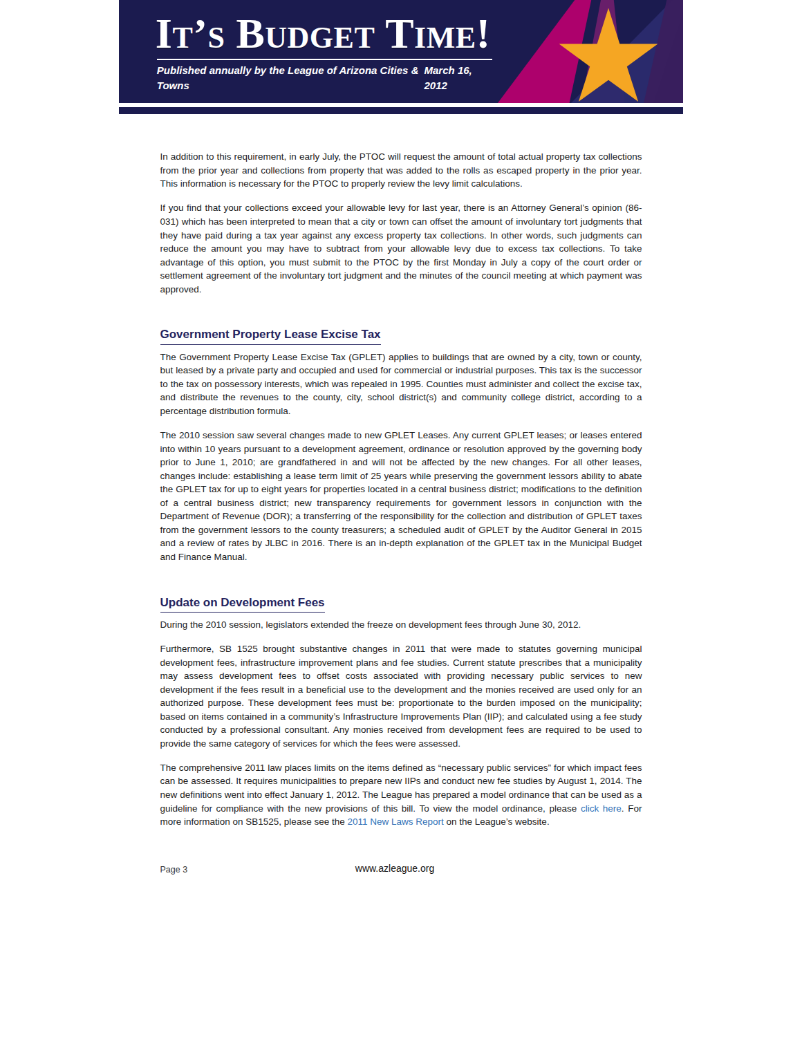IT’S BUDGET TIME!
Published annually by the League of Arizona Cities & Towns March 16, 2012
In addition to this requirement, in early July, the PTOC will request the amount of total actual property tax collections from the prior year and collections from property that was added to the rolls as escaped property in the prior year. This information is necessary for the PTOC to properly review the levy limit calculations.
If you find that your collections exceed your allowable levy for last year, there is an Attorney General’s opinion (86-031) which has been interpreted to mean that a city or town can offset the amount of involuntary tort judgments that they have paid during a tax year against any excess property tax collections. In other words, such judgments can reduce the amount you may have to subtract from your allowable levy due to excess tax collections. To take advantage of this option, you must submit to the PTOC by the first Monday in July a copy of the court order or settlement agreement of the involuntary tort judgment and the minutes of the council meeting at which payment was approved.
Government Property Lease Excise Tax
The Government Property Lease Excise Tax (GPLET) applies to buildings that are owned by a city, town or county, but leased by a private party and occupied and used for commercial or industrial purposes. This tax is the successor to the tax on possessory interests, which was repealed in 1995. Counties must administer and collect the excise tax, and distribute the revenues to the county, city, school district(s) and community college district, according to a percentage distribution formula.
The 2010 session saw several changes made to new GPLET Leases. Any current GPLET leases; or leases entered into within 10 years pursuant to a development agreement, ordinance or resolution approved by the governing body prior to June 1, 2010; are grandfathered in and will not be affected by the new changes. For all other leases, changes include: establishing a lease term limit of 25 years while preserving the government lessors ability to abate the GPLET tax for up to eight years for properties located in a central business district; modifications to the definition of a central business district; new transparency requirements for government lessors in conjunction with the Department of Revenue (DOR); a transferring of the responsibility for the collection and distribution of GPLET taxes from the government lessors to the county treasurers; a scheduled audit of GPLET by the Auditor General in 2015 and a review of rates by JLBC in 2016. There is an in-depth explanation of the GPLET tax in the Municipal Budget and Finance Manual.
Update on Development Fees
During the 2010 session, legislators extended the freeze on development fees through June 30, 2012.
Furthermore, SB 1525 brought substantive changes in 2011 that were made to statutes governing municipal development fees, infrastructure improvement plans and fee studies. Current statute prescribes that a municipality may assess development fees to offset costs associated with providing necessary public services to new development if the fees result in a beneficial use to the development and the monies received are used only for an authorized purpose. These development fees must be: proportionate to the burden imposed on the municipality; based on items contained in a community’s Infrastructure Improvements Plan (IIP); and calculated using a fee study conducted by a professional consultant. Any monies received from development fees are required to be used to provide the same category of services for which the fees were assessed.
The comprehensive 2011 law places limits on the items defined as “necessary public services” for which impact fees can be assessed. It requires municipalities to prepare new IIPs and conduct new fee studies by August 1, 2014. The new definitions went into effect January 1, 2012. The League has prepared a model ordinance that can be used as a guideline for compliance with the new provisions of this bill. To view the model ordinance, please click here. For more information on SB1525, please see the 2011 New Laws Report on the League’s website.
Page 3
www.azleague.org